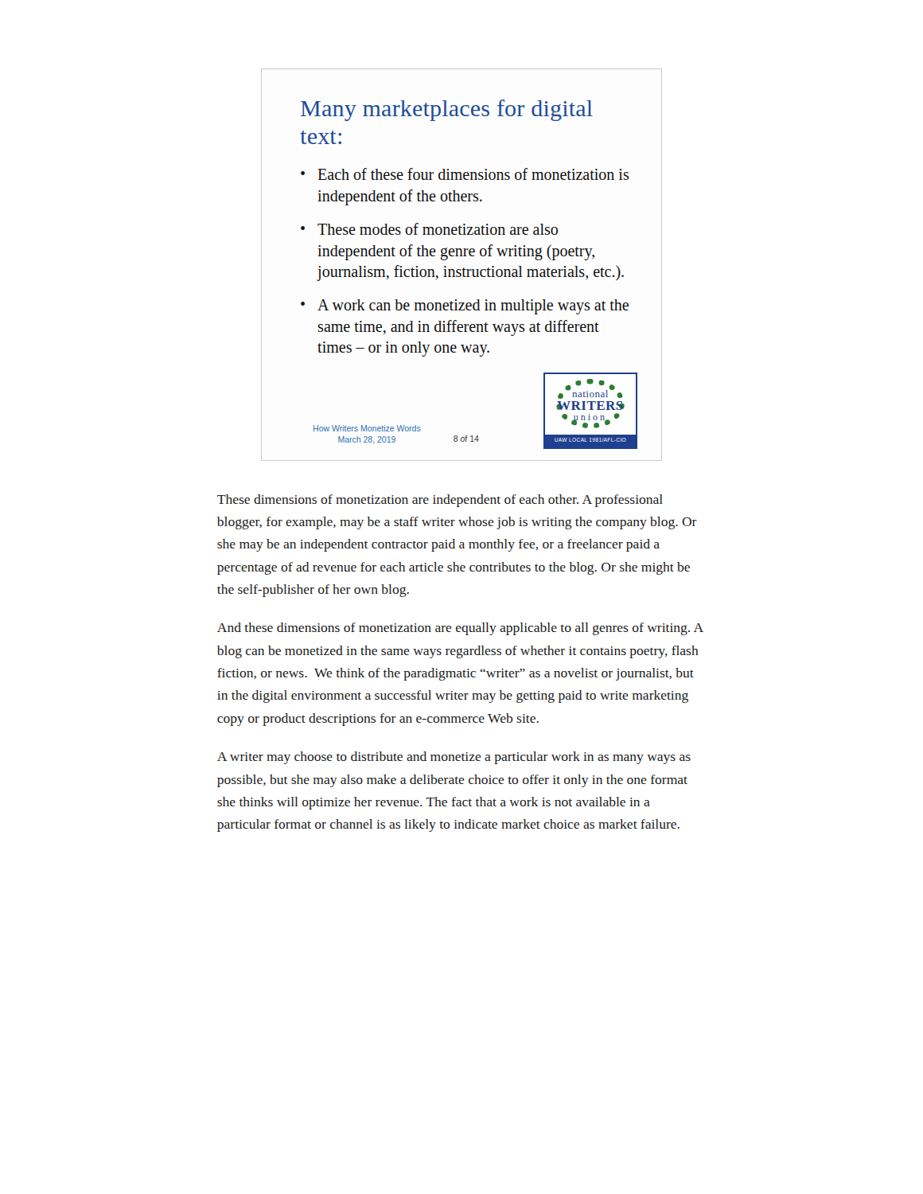Many marketplaces for digital text:
Each of these four dimensions of monetization is independent of the others.
These modes of monetization are also independent of the genre of writing (poetry, journalism, fiction, instructional materials, etc.).
A work can be monetized in multiple ways at the same time, and in different ways at different times – or in only one way.
How Writers Monetize Words
March 28, 2019
8 of 14
national
WRITERS
union
UAW LOCAL 1981/AFL-CIO
These dimensions of monetization are independent of each other. A professional blogger, for example, may be a staff writer whose job is writing the company blog. Or she may be an independent contractor paid a monthly fee, or a freelancer paid a percentage of ad revenue for each article she contributes to the blog. Or she might be the self-publisher of her own blog.
And these dimensions of monetization are equally applicable to all genres of writing. A blog can be monetized in the same ways regardless of whether it contains poetry, flash fiction, or news. We think of the paradigmatic “writer” as a novelist or journalist, but in the digital environment a successful writer may be getting paid to write marketing copy or product descriptions for an e-commerce Web site.
A writer may choose to distribute and monetize a particular work in as many ways as possible, but she may also make a deliberate choice to offer it only in the one format she thinks will optimize her revenue. The fact that a work is not available in a particular format or channel is as likely to indicate market choice as market failure.